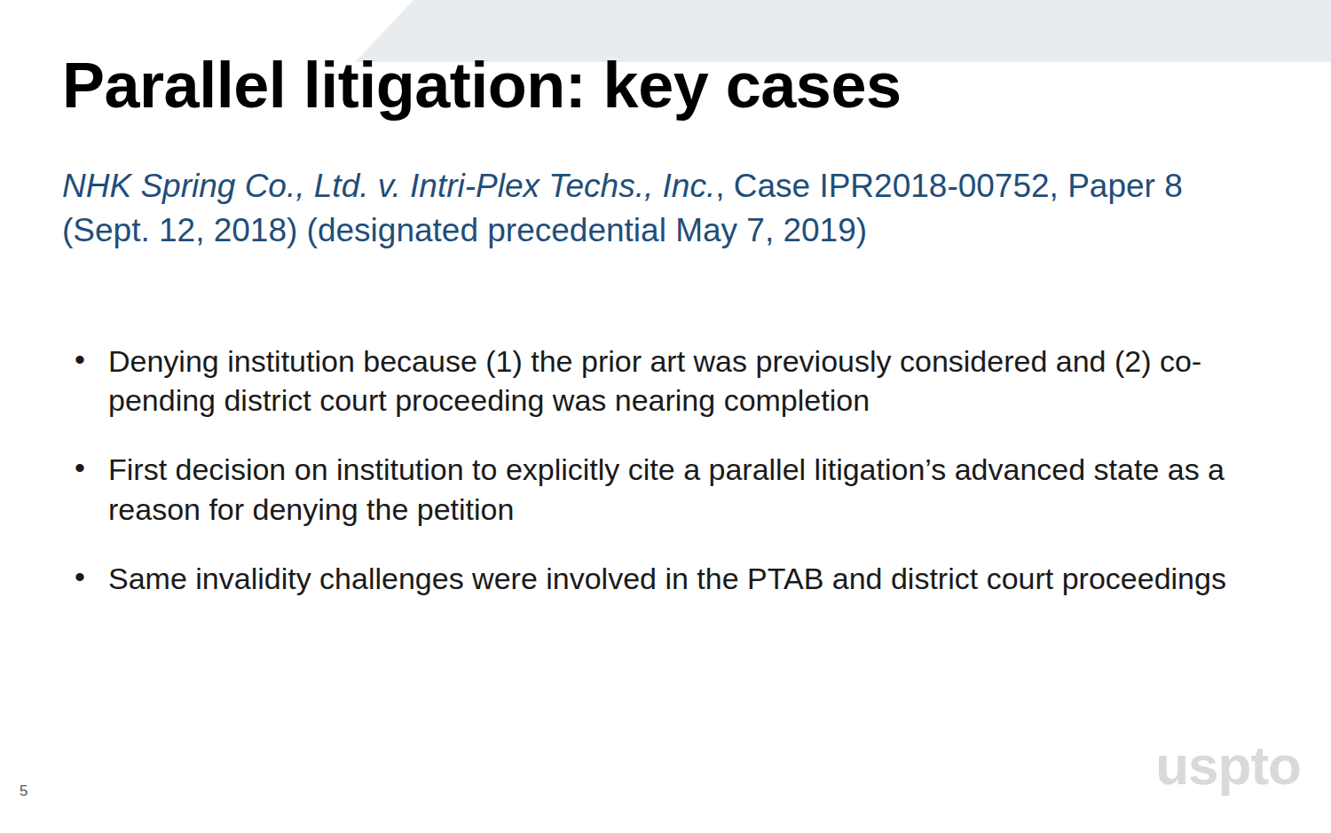Parallel litigation: key cases
NHK Spring Co., Ltd. v. Intri-Plex Techs., Inc., Case IPR2018-00752, Paper 8 (Sept. 12, 2018) (designated precedential May 7, 2019)
Denying institution because (1) the prior art was previously considered and (2) co-pending district court proceeding was nearing completion
First decision on institution to explicitly cite a parallel litigation’s advanced state as a reason for denying the petition
Same invalidity challenges were involved in the PTAB and district court proceedings
5
uspto